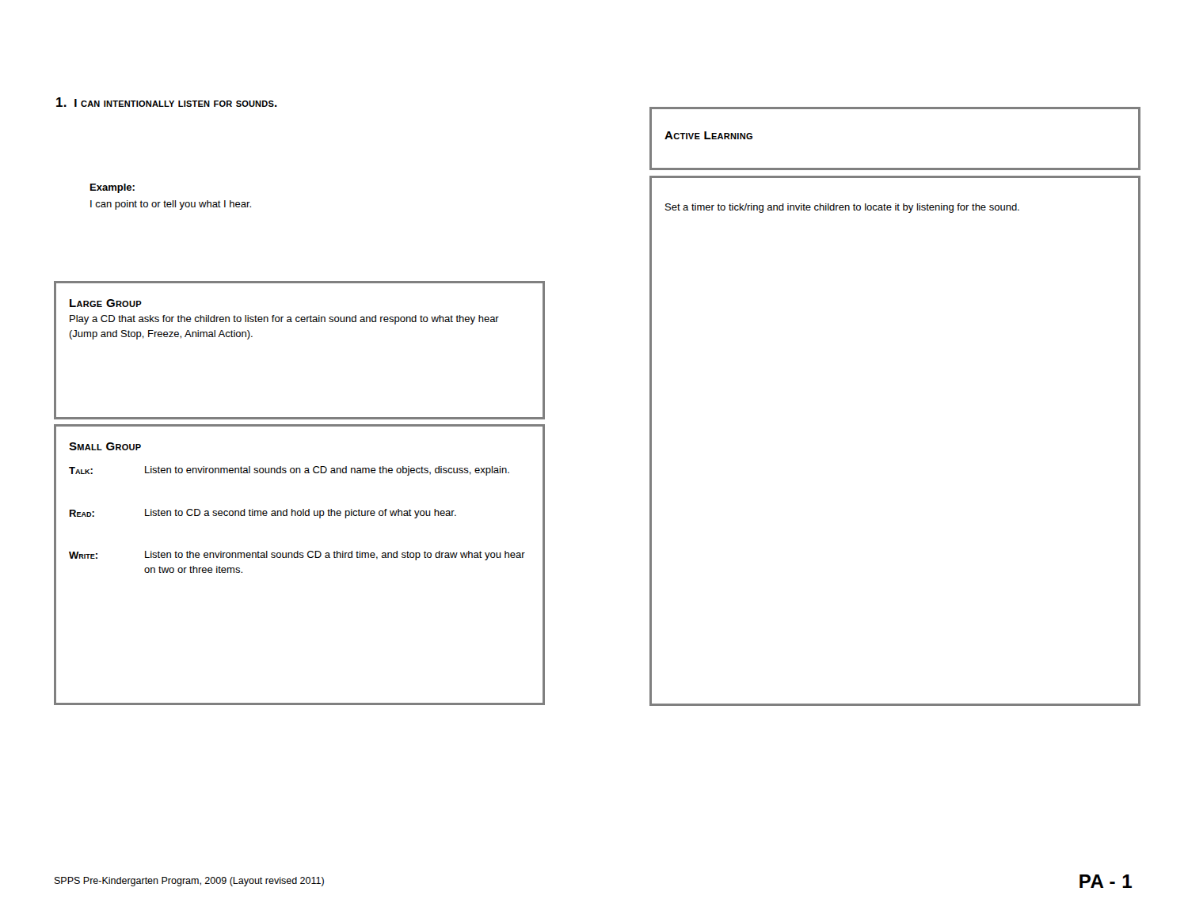1. I can intentionally listen for sounds.
Example:
I can point to or tell you what I hear.
Large Group
Play a CD that asks for the children to listen for a certain sound and respond to what they hear (Jump and Stop, Freeze, Animal Action).
Small Group
Talk:
Listen to environmental sounds on a CD and name the objects, discuss, explain.
Read:
Listen to CD a second time and hold up the picture of what you hear.
Write:
Listen to the environmental sounds CD a third time, and stop to draw what you hear on two or three items.
Active Learning
Set a timer to tick/ring and invite children to locate it by listening for the sound.
SPPS Pre-Kindergarten Program, 2009 (Layout revised 2011)
PA - 1